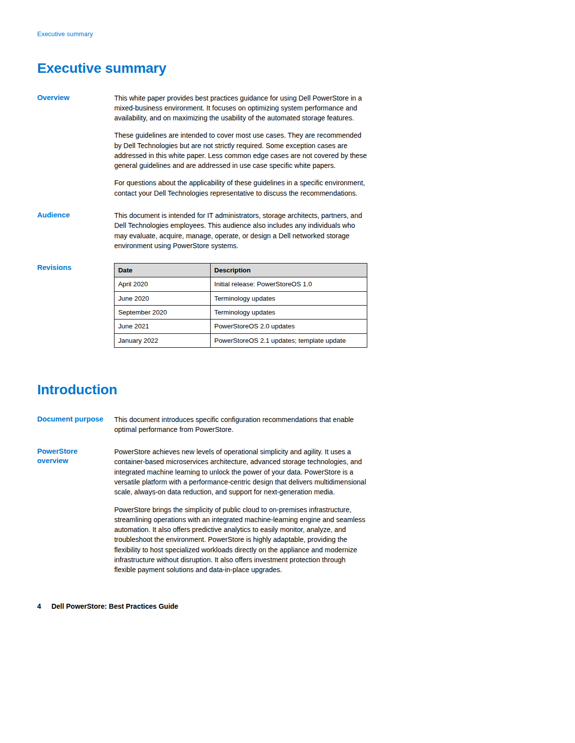Executive summary
Executive summary
Overview
This white paper provides best practices guidance for using Dell PowerStore in a mixed-business environment. It focuses on optimizing system performance and availability, and on maximizing the usability of the automated storage features.
These guidelines are intended to cover most use cases. They are recommended by Dell Technologies but are not strictly required. Some exception cases are addressed in this white paper. Less common edge cases are not covered by these general guidelines and are addressed in use case specific white papers.
For questions about the applicability of these guidelines in a specific environment, contact your Dell Technologies representative to discuss the recommendations.
Audience
This document is intended for IT administrators, storage architects, partners, and Dell Technologies employees. This audience also includes any individuals who may evaluate, acquire, manage, operate, or design a Dell networked storage environment using PowerStore systems.
Revisions
| Date | Description |
| --- | --- |
| April 2020 | Initial release: PowerStoreOS 1.0 |
| June 2020 | Terminology updates |
| September 2020 | Terminology updates |
| June 2021 | PowerStoreOS 2.0 updates |
| January 2022 | PowerStoreOS 2.1 updates; template update |
Introduction
Document purpose
This document introduces specific configuration recommendations that enable optimal performance from PowerStore.
PowerStore overview
PowerStore achieves new levels of operational simplicity and agility. It uses a container-based microservices architecture, advanced storage technologies, and integrated machine learning to unlock the power of your data. PowerStore is a versatile platform with a performance-centric design that delivers multidimensional scale, always-on data reduction, and support for next-generation media.
PowerStore brings the simplicity of public cloud to on-premises infrastructure, streamlining operations with an integrated machine-learning engine and seamless automation. It also offers predictive analytics to easily monitor, analyze, and troubleshoot the environment. PowerStore is highly adaptable, providing the flexibility to host specialized workloads directly on the appliance and modernize infrastructure without disruption. It also offers investment protection through flexible payment solutions and data-in-place upgrades.
4 Dell PowerStore: Best Practices Guide